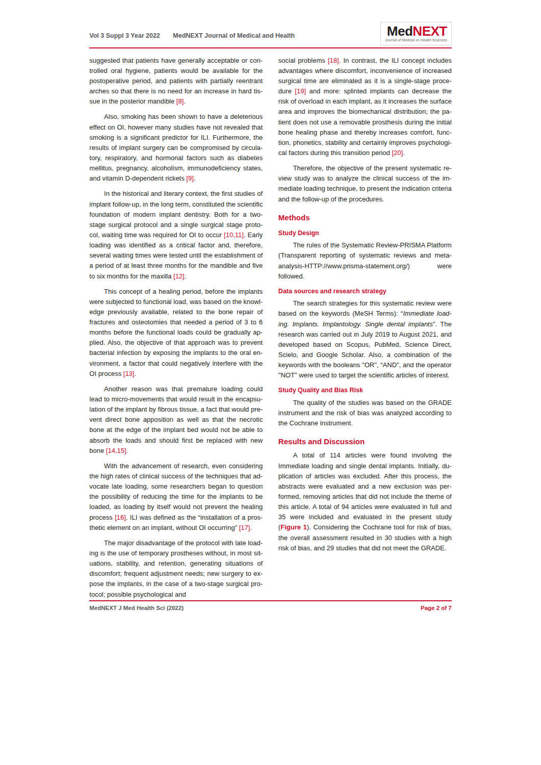Vol 3 Suppl 3 Year 2022 MedNEXT Journal of Medical and Health
MedNEXT Journal of Medical on Health Sciences
suggested that patients have generally acceptable or controlled oral hygiene, patients would be available for the postoperative period, and patients with partially reentrant arches so that there is no need for an increase in hard tissue in the posterior mandible [8].
Also, smoking has been shown to have a deleterious effect on OI, however many studies have not revealed that smoking is a significant predictor for ILI. Furthermore, the results of implant surgery can be compromised by circulatory, respiratory, and hormonal factors such as diabetes mellitus, pregnancy, alcoholism, immunodeficiency states, and vitamin D-dependent rickets [9].
In the historical and literary context, the first studies of implant follow-up, in the long term, constituted the scientific foundation of modern implant dentistry. Both for a two-stage surgical protocol and a single surgical stage protocol, waiting time was required for OI to occur [10,11]. Early loading was identified as a critical factor and, therefore, several waiting times were tested until the establishment of a period of at least three months for the mandible and five to six months for the maxilla [12].
This concept of a healing period, before the implants were subjected to functional load, was based on the knowledge previously available, related to the bone repair of fractures and osteotomies that needed a period of 3 to 6 months before the functional loads could be gradually applied. Also, the objective of that approach was to prevent bacterial infection by exposing the implants to the oral environment, a factor that could negatively interfere with the OI process [13].
Another reason was that premature loading could lead to micro-movements that would result in the encapsulation of the implant by fibrous tissue, a fact that would prevent direct bone apposition as well as that the necrotic bone at the edge of the implant bed would not be able to absorb the loads and should first be replaced with new bone [14,15].
With the advancement of research, even considering the high rates of clinical success of the techniques that advocate late loading, some researchers began to question the possibility of reducing the time for the implants to be loaded, as loading by itself would not prevent the healing process [16]. ILI was defined as the “installation of a prosthetic element on an implant, without OI occurring” [17].
The major disadvantage of the protocol with late loading is the use of temporary prostheses without, in most situations, stability, and retention, generating situations of discomfort; frequent adjustment needs; new surgery to expose the implants, in the case of a two-stage surgical protocol; possible psychological and
social problems [18]. In contrast, the ILI concept includes advantages where discomfort, inconvenience of increased surgical time are eliminated as it is a single-stage procedure [19] and more: splinted implants can decrease the risk of overload in each implant, as it increases the surface area and improves the biomechanical distribution; the patient does not use a removable prosthesis during the initial bone healing phase and thereby increases comfort, function, phonetics, stability and certainly improves psychological factors during this transition period [20].
Therefore, the objective of the present systematic review study was to analyze the clinical success of the immediate loading technique, to present the indication criteria and the follow-up of the procedures.
Methods
Study Design
The rules of the Systematic Review-PRISMA Platform (Transparent reporting of systematic reviews and meta-analysis-HTTP://www.prisma-statement.org/) were followed.
Data sources and research strategy
The search strategies for this systematic review were based on the keywords (MeSH Terms): “Immediate loading. Implants. Implantology. Single dental implants”. The research was carried out in July 2019 to August 2021, and developed based on Scopus, PubMed, Science Direct, Scielo, and Google Scholar. Also, a combination of the keywords with the booleans "OR", “AND”, and the operator "NOT" were used to target the scientific articles of interest.
Study Quality and Bias Risk
The quality of the studies was based on the GRADE instrument and the risk of bias was analyzed according to the Cochrane instrument.
Results and Discussion
A total of 114 articles were found involving the Immediate loading and single dental implants. Initially, duplication of articles was excluded. After this process, the abstracts were evaluated and a new exclusion was performed, removing articles that did not include the theme of this article. A total of 94 articles were evaluated in full and 35 were included and evaluated in the present study (Figure 1). Considering the Cochrane tool for risk of bias, the overall assessment resulted in 30 studies with a high risk of bias, and 29 studies that did not meet the GRADE.
MedNEXT J Med Health Sci (2022)
Page 2 of 7